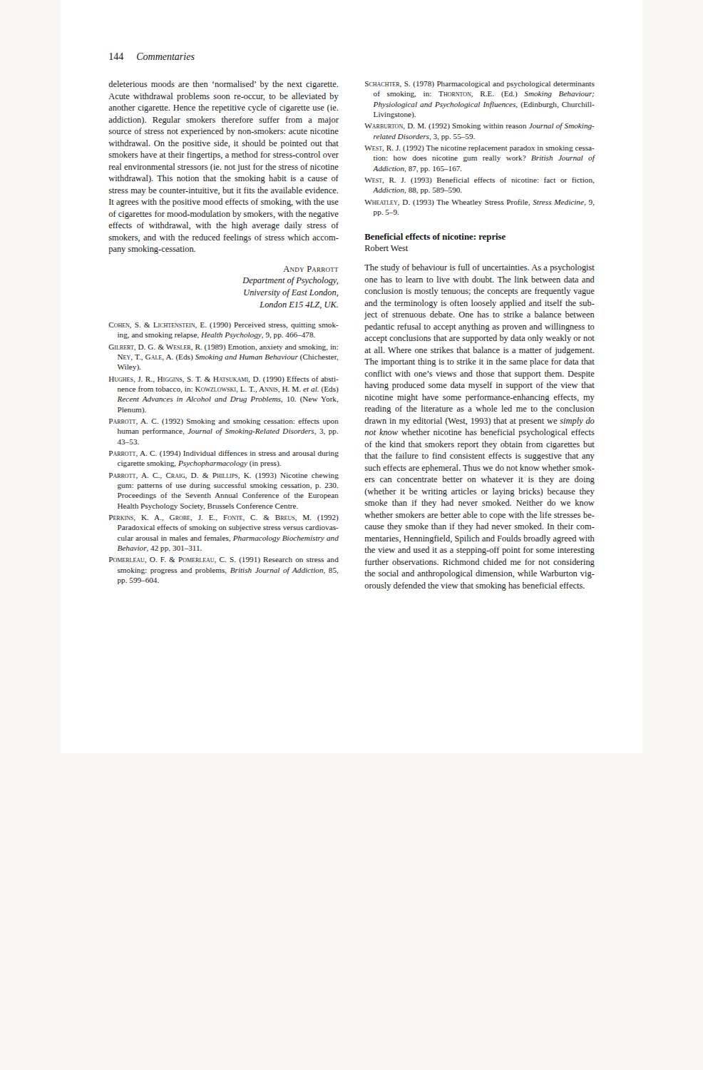144 Commentaries
deleterious moods are then ‘normalised’ by the next cigarette. Acute withdrawal problems soon re-occur, to be alleviated by another cigarette. Hence the repetitive cycle of cigarette use (ie. addiction). Regular smokers therefore suffer from a major source of stress not experienced by non-smokers: acute nicotine withdrawal. On the positive side, it should be pointed out that smokers have at their fingertips, a method for stress-control over real environmental stressors (ie. not just for the stress of nicotine withdrawal). This notion that the smoking habit is a cause of stress may be counter-intuitive, but it fits the available evidence. It agrees with the positive mood effects of smoking, with the use of cigarettes for mood-modulation by smokers, with the negative effects of withdrawal, with the high average daily stress of smokers, and with the reduced feelings of stress which accompany smoking-cessation.
Andy Parrott
Department of Psychology,
University of East London,
London E15 4LZ, UK.
Cohen, S. & Lichtenstein, E. (1990) Perceived stress, quitting smoking, and smoking relapse, Health Psychology, 9, pp. 466–478.
Gilbert, D. G. & Wesler, R. (1989) Emotion, anxiety and smoking, in: Ney, T., Gale, A. (Eds) Smoking and Human Behaviour (Chichester, Wiley).
Hughes, J. R., Higgins, S. T. & Hatsukami, D. (1990) Effects of abstinence from tobacco, in: Kowzlowski, L. T., Annis, H. M. et al. (Eds) Recent Advances in Alcohol and Drug Problems, 10. (New York, Plenum).
Parrott, A. C. (1992) Smoking and smoking cessation: effects upon human performance, Journal of Smoking-Related Disorders, 3, pp. 43–53.
Parrott, A. C. (1994) Individual diffences in stress and arousal during cigarette smoking, Psychopharmacology (in press).
Parrott, A. C., Craig, D. & Phillips, K. (1993) Nicotine chewing gum: patterns of use during successful smoking cessation, p. 230. Proceedings of the Seventh Annual Conference of the European Health Psychology Society, Brussels Conference Centre.
Perkins, K. A., Grobe, J. E., Fonte, C. & Breus, M. (1992) Paradoxical effects of smoking on subjective stress versus cardiovascular arousal in males and females, Pharmacology Biochemistry and Behavior, 42 pp. 301–311.
Pomerleau, O. F. & Pomerleau, C. S. (1991) Research on stress and smoking: progress and problems, British Journal of Addiction, 85, pp. 599–604.
Schachter, S. (1978) Pharmacological and psychological determinants of smoking, in: Thornton, R.E. (Ed.) Smoking Behaviour; Physiological and Psychological Influences, (Edinburgh, Churchill-Livingstone).
Warburton, D. M. (1992) Smoking within reason Journal of Smoking-related Disorders, 3, pp. 55–59.
West, R. J. (1992) The nicotine replacement paradox in smoking cessation: how does nicotine gum really work? British Journal of Addiction, 87, pp. 165–167.
West, R. J. (1993) Beneficial effects of nicotine: fact or fiction, Addiction, 88, pp. 589–590.
Wheatley, D. (1993) The Wheatley Stress Profile, Stress Medicine, 9, pp. 5–9.
Beneficial effects of nicotine: reprise
Robert West
The study of behaviour is full of uncertainties. As a psychologist one has to learn to live with doubt. The link between data and conclusion is mostly tenuous; the concepts are frequently vague and the terminology is often loosely applied and itself the subject of strenuous debate. One has to strike a balance between pedantic refusal to accept anything as proven and willingness to accept conclusions that are supported by data only weakly or not at all. Where one strikes that balance is a matter of judgement. The important thing is to strike it in the same place for data that conflict with one’s views and those that support them. Despite having produced some data myself in support of the view that nicotine might have some performance-enhancing effects, my reading of the literature as a whole led me to the conclusion drawn in my editorial (West, 1993) that at present we simply do not know whether nicotine has beneficial psychological effects of the kind that smokers report they obtain from cigarettes but that the failure to find consistent effects is suggestive that any such effects are ephemeral. Thus we do not know whether smokers can concentrate better on whatever it is they are doing (whether it be writing articles or laying bricks) because they smoke than if they had never smoked. Neither do we know whether smokers are better able to cope with the life stresses because they smoke than if they had never smoked. In their commentaries, Henningfield, Spilich and Foulds broadly agreed with the view and used it as a stepping-off point for some interesting further observations. Richmond chided me for not considering the social and anthropological dimension, while Warburton vigorously defended the view that smoking has beneficial effects.